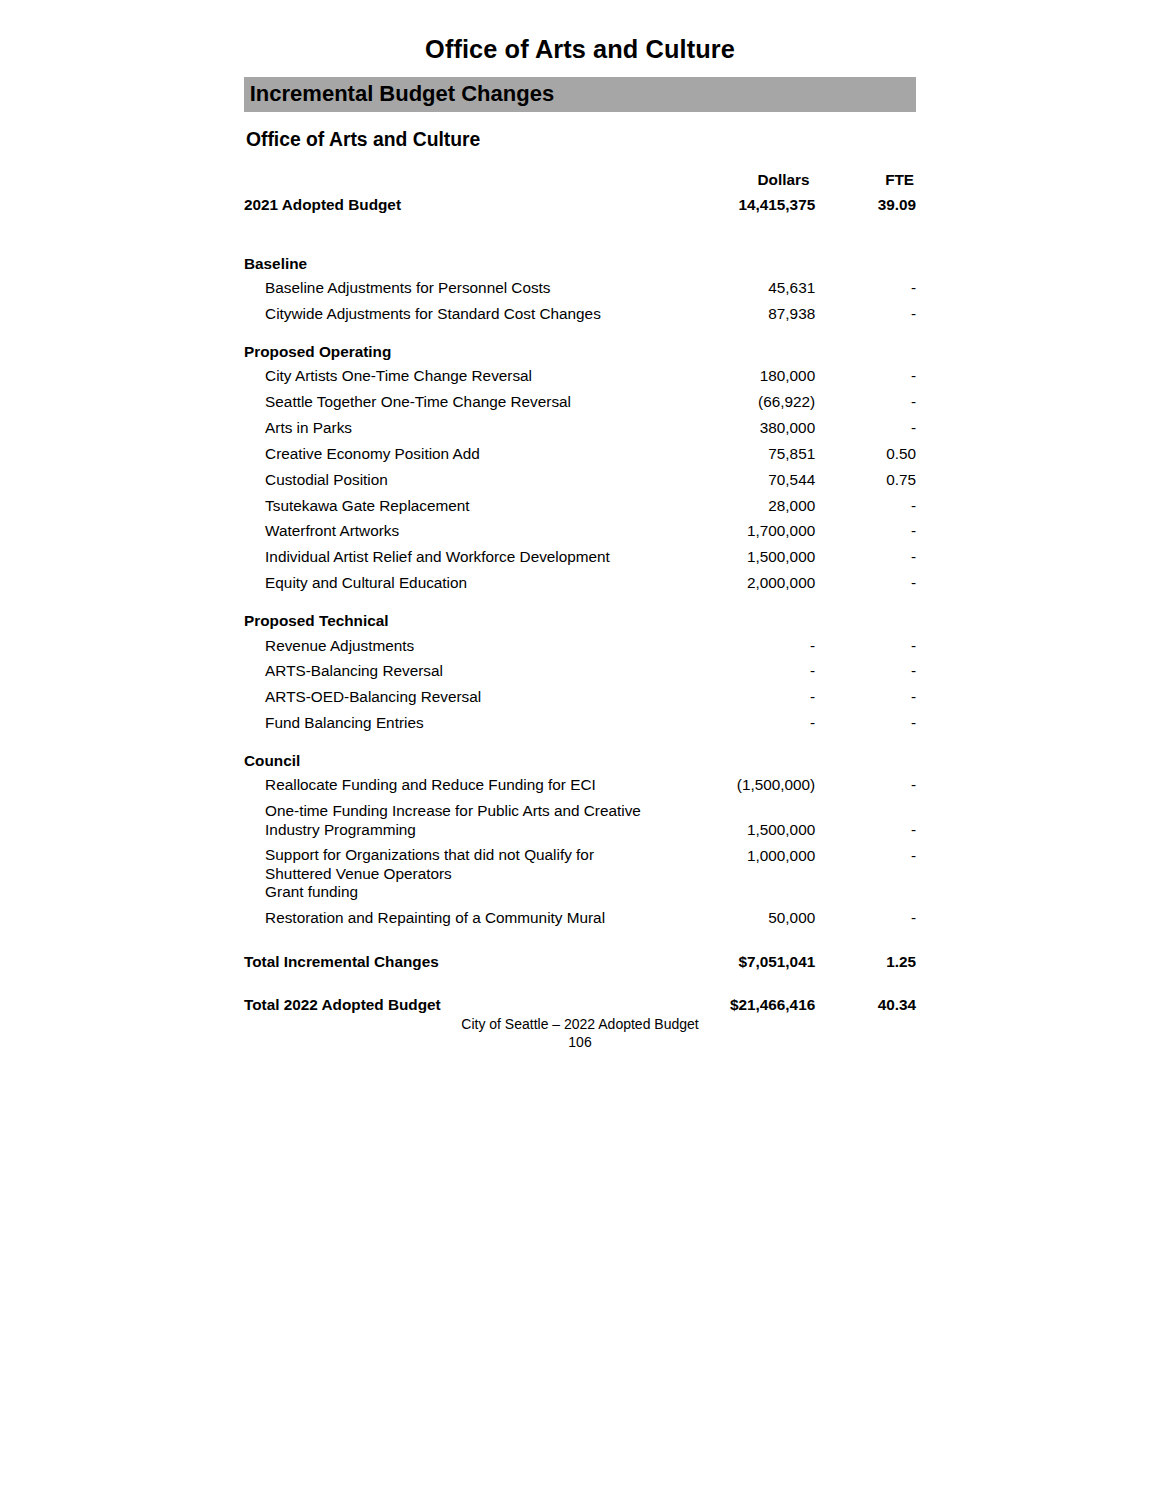Office of Arts and Culture
Incremental Budget Changes
Office of Arts and Culture
| | Dollars | FTE |
| --- | --- | --- |
| 2021 Adopted Budget | 14,415,375 | 39.09 |
| Baseline | | |
| Baseline Adjustments for Personnel Costs | 45,631 | - |
| Citywide Adjustments for Standard Cost Changes | 87,938 | - |
| Proposed Operating | | |
| City Artists One-Time Change Reversal | 180,000 | - |
| Seattle Together One-Time Change Reversal | (66,922) | - |
| Arts in Parks | 380,000 | - |
| Creative Economy Position Add | 75,851 | 0.50 |
| Custodial Position | 70,544 | 0.75 |
| Tsutekawa Gate Replacement | 28,000 | - |
| Waterfront Artworks | 1,700,000 | - |
| Individual Artist Relief and Workforce Development | 1,500,000 | - |
| Equity and Cultural Education | 2,000,000 | - |
| Proposed Technical | | |
| Revenue Adjustments | - | - |
| ARTS-Balancing Reversal | - | - |
| ARTS-OED-Balancing Reversal | - | - |
| Fund Balancing Entries | - | - |
| Council | | |
| Reallocate Funding and Reduce Funding for ECI | (1,500,000) | - |
| One-time Funding Increase for Public Arts and Creative Industry Programming | 1,500,000 | - |
| Support for Organizations that did not Qualify for Shuttered Venue Operators Grant funding | 1,000,000 | - |
| Restoration and Repainting of a Community Mural | 50,000 | - |
| Total Incremental Changes | $7,051,041 | 1.25 |
| Total 2022 Adopted Budget | $21,466,416 | 40.34 |
City of Seattle – 2022 Adopted Budget
106